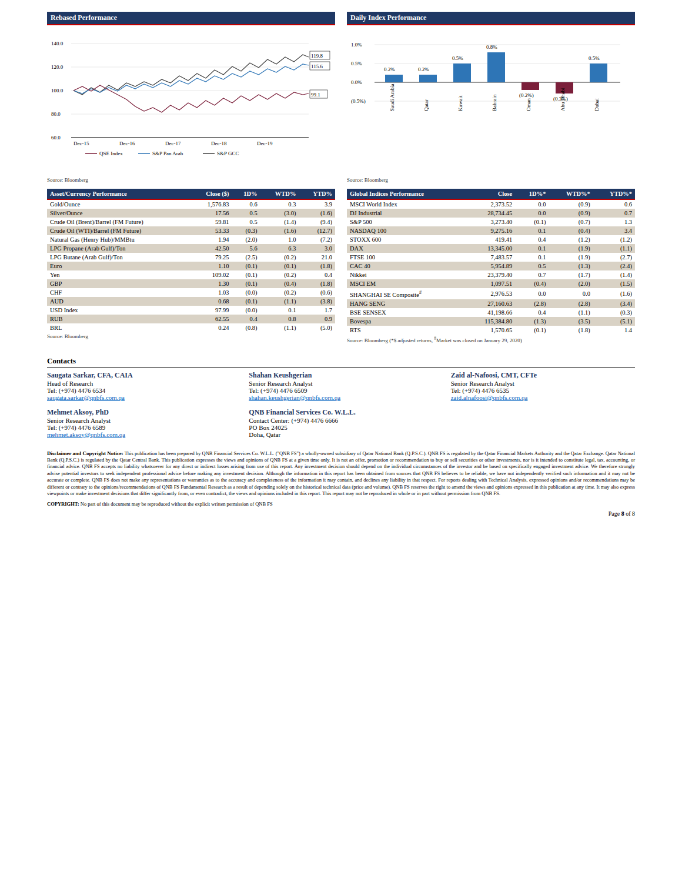Rebased Performance
140.0 120.0 100.0 80.0 60.0 119.8 115.6 99.1 Dec-15 Dec-16 Dec-17 Dec-18 Dec-19 QSE Index S&P Pan Arab S&P GCC
Source: Bloomberg
Daily Index Performance
1.0% 0.5% 0.0% (0.5%) 0.2% 0.2% 0.5% 0.8% (0.2%) (0.3%) 0.5% Saudi Arabia Qatar Kuwait Bahrain Oman Abu Dhabi Dubai
Source: Bloomberg
| Asset/Currency Performance | Close ($) | 1D% | WTD% | YTD% |
| --- | --- | --- | --- | --- |
| Gold/Ounce | 1,576.83 | 0.6 | 0.3 | 3.9 |
| Silver/Ounce | 17.56 | 0.5 | (3.0) | (1.6) |
| Crude Oil (Brent)/Barrel (FM Future) | 59.81 | 0.5 | (1.4) | (9.4) |
| Crude Oil (WTI)/Barrel (FM Future) | 53.33 | (0.3) | (1.6) | (12.7) |
| Natural Gas (Henry Hub)/MMBtu | 1.94 | (2.0) | 1.0 | (7.2) |
| LPG Propane (Arab Gulf)/Ton | 42.50 | 5.6 | 6.3 | 3.0 |
| LPG Butane (Arab Gulf)/Ton | 79.25 | (2.5) | (0.2) | 21.0 |
| Euro | 1.10 | (0.1) | (0.1) | (1.8) |
| Yen | 109.02 | (0.1) | (0.2) | 0.4 |
| GBP | 1.30 | (0.1) | (0.4) | (1.8) |
| CHF | 1.03 | (0.0) | (0.2) | (0.6) |
| AUD | 0.68 | (0.1) | (1.1) | (3.8) |
| USD Index | 97.99 | (0.0) | 0.1 | 1.7 |
| RUB | 62.55 | 0.4 | 0.8 | 0.9 |
| BRL | 0.24 | (0.8) | (1.1) | (5.0) |
Source: Bloomberg
| Global Indices Performance | Close | 1D%* | WTD%* | YTD%* |
| --- | --- | --- | --- | --- |
| MSCI World Index | 2,373.52 | 0.0 | (0.9) | 0.6 |
| DJ Industrial | 28,734.45 | 0.0 | (0.9) | 0.7 |
| S&P 500 | 3,273.40 | (0.1) | (0.7) | 1.3 |
| NASDAQ 100 | 9,275.16 | 0.1 | (0.4) | 3.4 |
| STOXX 600 | 419.41 | 0.4 | (1.2) | (1.2) |
| DAX | 13,345.00 | 0.1 | (1.9) | (1.1) |
| FTSE 100 | 7,483.57 | 0.1 | (1.9) | (2.7) |
| CAC 40 | 5,954.89 | 0.5 | (1.3) | (2.4) |
| Nikkei | 23,379.40 | 0.7 | (1.7) | (1.4) |
| MSCI EM | 1,097.51 | (0.4) | (2.0) | (1.5) |
| SHANGHAI SE Composite # | 2,976.53 | 0.0 | 0.0 | (1.6) |
| HANG SENG | 27,160.63 | (2.8) | (2.8) | (3.4) |
| BSE SENSEX | 41,198.66 | 0.4 | (1.1) | (0.3) |
| Bovespa | 115,384.80 | (1.3) | (3.5) | (5.1) |
| RTS | 1,570.65 | (0.1) | (1.8) | 1.4 |
Source: Bloomberg (*$ adjusted returns, #Market was closed on January 29, 2020)
Contacts
Saugata Sarkar, CFA, CAIA
Head of Research
Tel: (+974) 4476 6534
saugata.sarkar@qnbfs.com.qa
Mehmet Aksoy, PhD
Senior Research Analyst
Tel: (+974) 4476 6589
mehmet.aksoy@qnbfs.com.qa
Shahan Keushgerian
Senior Research Analyst
Tel: (+974) 4476 6509
shahan.keushgerian@qnbfs.com.qa
QNB Financial Services Co. W.L.L.
Contact Center: (+974) 4476 6666
PO Box 24025
Doha, Qatar
Zaid al-Nafoosi, CMT, CFTe
Senior Research Analyst
Tel: (+974) 4476 6535
zaid.alnafoosi@qnbfs.com.qa
Disclaimer and Copyright Notice: This publication has been prepared by QNB Financial Services Co. W.L.L. ("QNB FS") a wholly-owned subsidiary of Qatar National Bank (Q.P.S.C.). QNB FS is regulated by the Qatar Financial Markets Authority and the Qatar Exchange. Qatar National Bank (Q.P.S.C.) is regulated by the Qatar Central Bank. This publication expresses the views and opinions of QNB FS at a given time only. It is not an offer, promotion or recommendation to buy or sell securities or other investments, nor is it intended to constitute legal, tax, accounting, or financial advice. QNB FS accepts no liability whatsoever for any direct or indirect losses arising from use of this report. Any investment decision should depend on the individual circumstances of the investor and be based on specifically engaged investment advice. We therefore strongly advise potential investors to seek independent professional advice before making any investment decision. Although the information in this report has been obtained from sources that QNB FS believes to be reliable, we have not independently verified such information and it may not be accurate or complete. QNB FS does not make any representations or warranties as to the accuracy and completeness of the information it may contain, and declines any liability in that respect. For reports dealing with Technical Analysis, expressed opinions and/or recommendations may be different or contrary to the opinions/recommendations of QNB FS Fundamental Research as a result of depending solely on the historical technical data (price and volume). QNB FS reserves the right to amend the views and opinions expressed in this publication at any time. It may also express viewpoints or make investment decisions that differ significantly from, or even contradict, the views and opinions included in this report. This report may not be reproduced in whole or in part without permission from QNB FS.
COPYRIGHT: No part of this document may be reproduced without the explicit written permission of QNB FS
Page 8 of 8